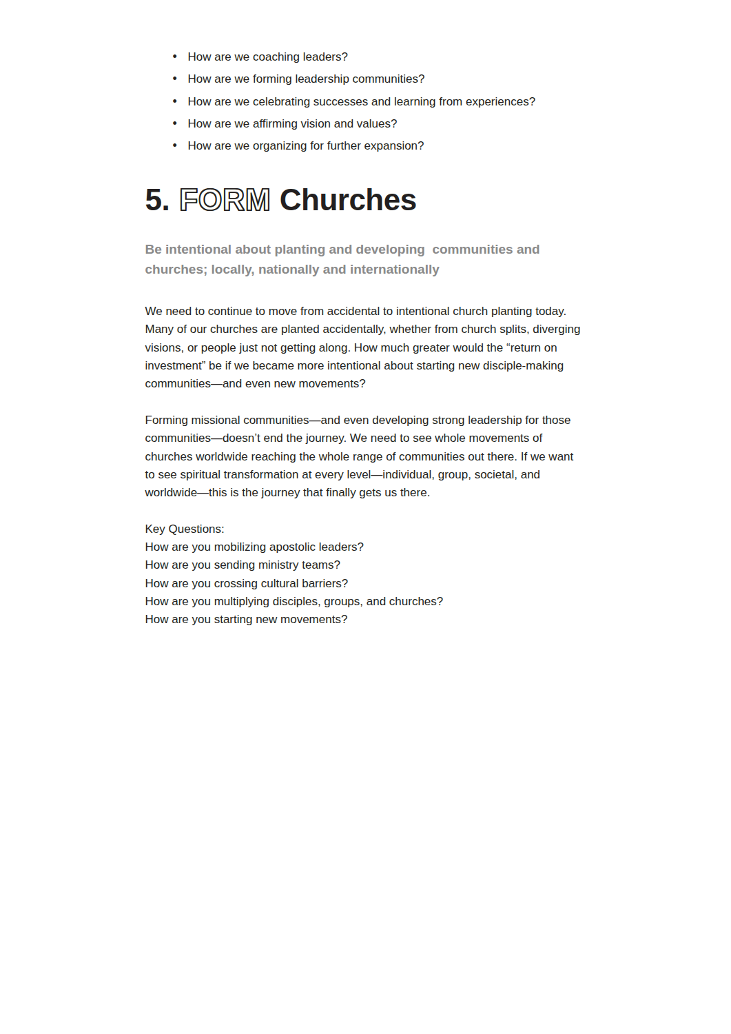How are we coaching leaders?
How are we forming leadership communities?
How are we celebrating successes and learning from experiences?
How are we affirming vision and values?
How are we organizing for further expansion?
5. FORMChurches
Be intentional about planting and developing communities and churches; locally, nationally and internationally
We need to continue to move from accidental to intentional church planting today. Many of our churches are planted accidentally, whether from church splits, diverging visions, or people just not getting along. How much greater would the “return on investment” be if we became more intentional about starting new disciple-making communities—and even new movements?
Forming missional communities—and even developing strong leadership for those communities—doesn’t end the journey. We need to see whole movements of churches worldwide reaching the whole range of communities out there. If we want to see spiritual transformation at every level—individual, group, societal, and worldwide—this is the journey that finally gets us there.
Key Questions:
How are you mobilizing apostolic leaders?
How are you sending ministry teams?
How are you crossing cultural barriers?
How are you multiplying disciples, groups, and churches?
How are you starting new movements?